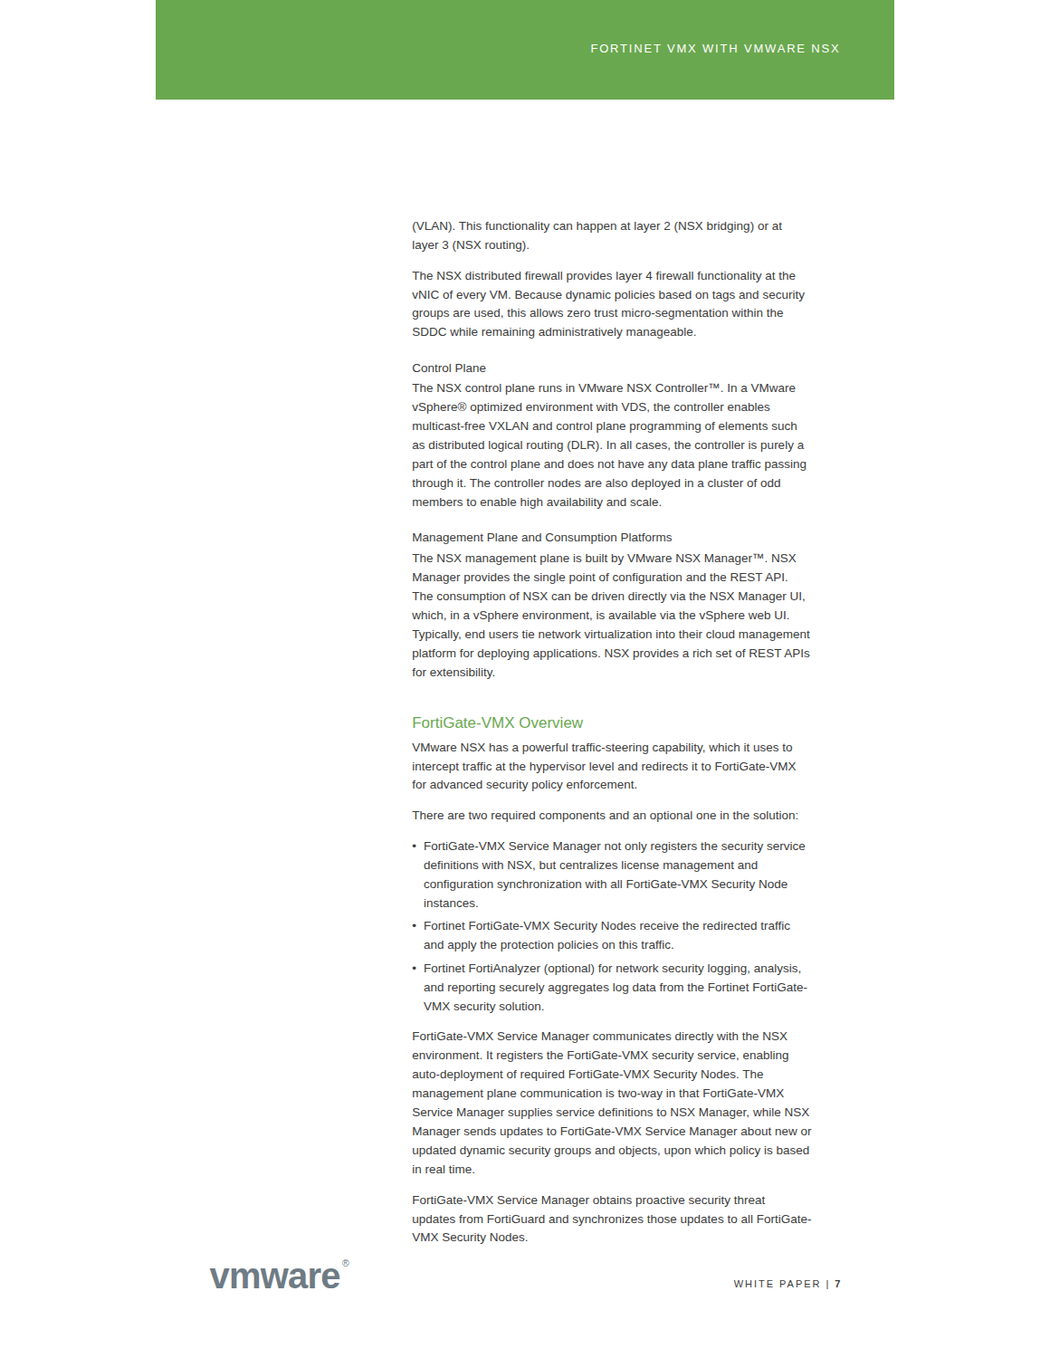Fortinet VMX with VMware NSX
(VLAN). This functionality can happen at layer 2 (NSX bridging) or at layer 3 (NSX routing).
The NSX distributed firewall provides layer 4 firewall functionality at the vNIC of every VM. Because dynamic policies based on tags and security groups are used, this allows zero trust micro-segmentation within the SDDC while remaining administratively manageable.
Control Plane
The NSX control plane runs in VMware NSX Controller™. In a VMware vSphere® optimized environment with VDS, the controller enables multicast-free VXLAN and control plane programming of elements such as distributed logical routing (DLR). In all cases, the controller is purely a part of the control plane and does not have any data plane traffic passing through it. The controller nodes are also deployed in a cluster of odd members to enable high availability and scale.
Management Plane and Consumption Platforms
The NSX management plane is built by VMware NSX Manager™. NSX Manager provides the single point of configuration and the REST API. The consumption of NSX can be driven directly via the NSX Manager UI, which, in a vSphere environment, is available via the vSphere web UI. Typically, end users tie network virtualization into their cloud management platform for deploying applications. NSX provides a rich set of REST APIs for extensibility.
FortiGate-VMX Overview
VMware NSX has a powerful traffic-steering capability, which it uses to intercept traffic at the hypervisor level and redirects it to FortiGate-VMX for advanced security policy enforcement.
There are two required components and an optional one in the solution:
FortiGate-VMX Service Manager not only registers the security service definitions with NSX, but centralizes license management and configuration synchronization with all FortiGate-VMX Security Node instances.
Fortinet FortiGate-VMX Security Nodes receive the redirected traffic and apply the protection policies on this traffic.
Fortinet FortiAnalyzer (optional) for network security logging, analysis, and reporting securely aggregates log data from the Fortinet FortiGate-VMX security solution.
FortiGate-VMX Service Manager communicates directly with the NSX environment. It registers the FortiGate-VMX security service, enabling auto-deployment of required FortiGate-VMX Security Nodes. The management plane communication is two-way in that FortiGate-VMX Service Manager supplies service definitions to NSX Manager, while NSX Manager sends updates to FortiGate-VMX Service Manager about new or updated dynamic security groups and objects, upon which policy is based in real time.
FortiGate-VMX Service Manager obtains proactive security threat updates from FortiGuard and synchronizes those updates to all FortiGate-VMX Security Nodes.
vmware®
White Paper | 7